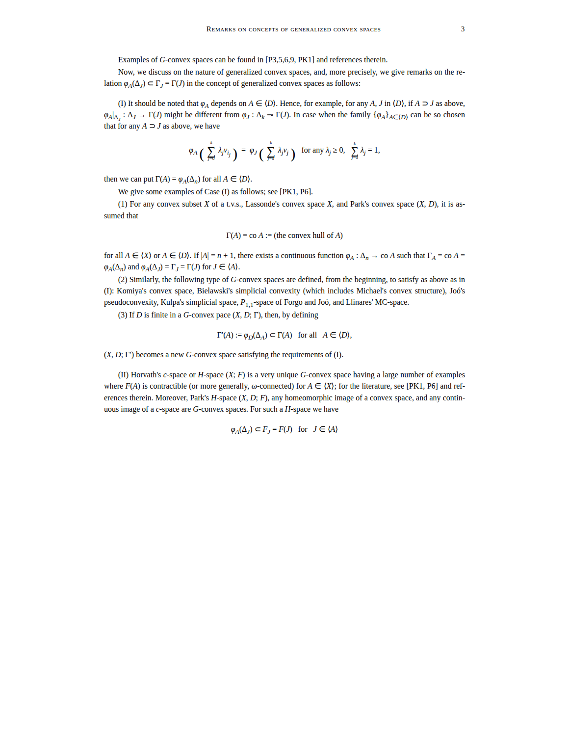Remarks on concepts of generalized convex spaces 3
Examples of G-convex spaces can be found in [P3,5,6,9, PK1] and references therein.
Now, we discuss on the nature of generalized convex spaces, and, more precisely, we give remarks on the relation φA(ΔJ) ⊂ ΓJ = Γ(J) in the concept of generalized convex spaces as follows:
(I) It should be noted that φA depends on A ∈ ⟨D⟩. Hence, for example, for any A, J in ⟨D⟩, if A ⊃ J as above, φA|ΔJ : ΔJ → Γ(J) might be different from φJ : Δk ⊸ Γ(J). In case when the family {φA}A∈⟨D⟩ can be so chosen that for any A ⊃ J as above, we have
φA ( k∑j=0 λjvij ) = φJ ( k∑j=0 λjvj ) for any λj ≥ 0, k∑j=0 λj = 1,
then we can put Γ(A) = φA(Δn) for all A ∈ ⟨D⟩.
We give some examples of Case (I) as follows; see [PK1, P6].
(1) For any convex subset X of a t.v.s., Lassonde's convex space X, and Park's convex space (X, D), it is assumed that
Γ(A) = co A := (the convex hull of A)
for all A ∈ ⟨X⟩ or A ∈ ⟨D⟩. If |A| = n + 1, there exists a continuous function φA : Δn → co A such that ΓA = co A = φA(Δn) and φA(ΔJ) = ΓJ = Γ(J) for J ∈ ⟨A⟩.
(2) Similarly, the following type of G-convex spaces are defined, from the beginning, to satisfy as above as in (I): Komiya's convex space, Bielawski's simplicial convexity (which includes Michael's convex structure), Joó's pseudoconvexity, Kulpa's simplicial space, P1,1-space of Forgo and Joó, and Llinares' MC-space.
(3) If D is finite in a G-convex pace (X, D; Γ), then, by defining
Γ′(A) := φD(ΔA) ⊂ Γ(A) for all A ∈ ⟨D⟩,
(X, D; Γ′) becomes a new G-convex space satisfying the requirements of (I).
(II) Horvath's c-space or H-space (X; F) is a very unique G-convex space having a large number of examples where F(A) is contractible (or more generally, ω-connected) for A ∈ ⟨X⟩; for the literature, see [PK1, P6] and references therein. Moreover, Park's H-space (X, D; F), any homeomorphic image of a convex space, and any continuous image of a c-space are G-convex spaces. For such a H-space we have
φA(ΔJ) ⊂ FJ = F(J) for J ∈ ⟨A⟩